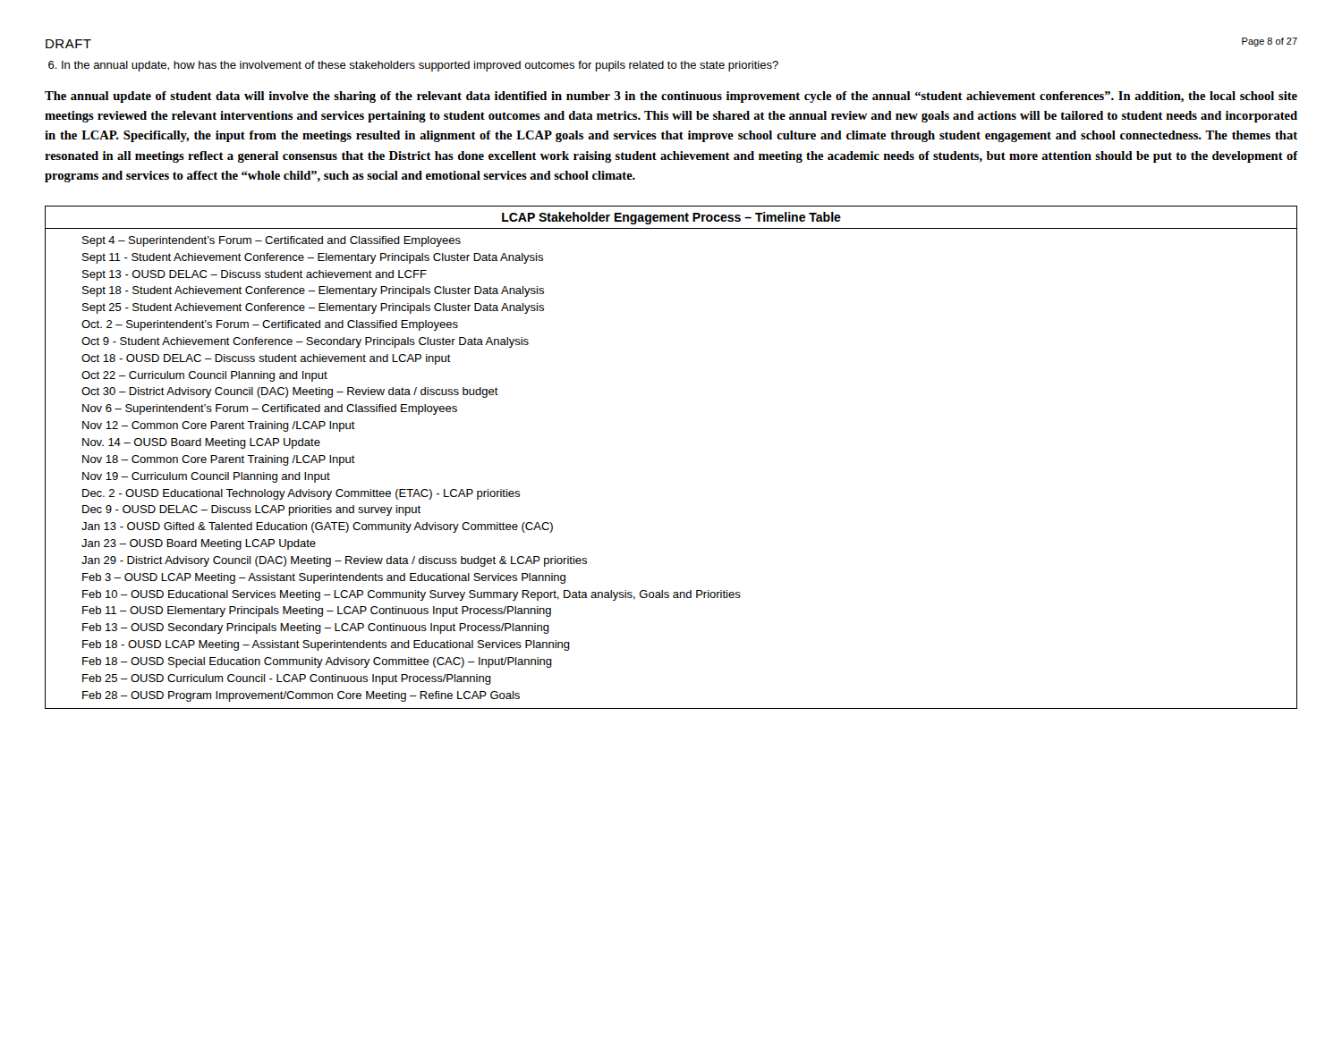DRAFT Page 8 of 27
In the annual update, how has the involvement of these stakeholders supported improved outcomes for pupils related to the state priorities?
The annual update of student data will involve the sharing of the relevant data identified in number 3 in the continuous improvement cycle of the annual “student achievement conferences”. In addition, the local school site meetings reviewed the relevant interventions and services pertaining to student outcomes and data metrics. This will be shared at the annual review and new goals and actions will be tailored to student needs and incorporated in the LCAP. Specifically, the input from the meetings resulted in alignment of the LCAP goals and services that improve school culture and climate through student engagement and school connectedness. The themes that resonated in all meetings reflect a general consensus that the District has done excellent work raising student achievement and meeting the academic needs of students, but more attention should be put to the development of programs and services to affect the “whole child”, such as social and emotional services and school climate.
LCAP Stakeholder Engagement Process – Timeline Table
| Sept 4 – Superintendent’s Forum – Certificated and Classified Employees |
| Sept 11 - Student Achievement Conference – Elementary Principals Cluster Data Analysis |
| Sept 13 - OUSD DELAC – Discuss student achievement and LCFF |
| Sept 18 - Student Achievement Conference – Elementary Principals Cluster Data Analysis |
| Sept 25 - Student Achievement Conference – Elementary Principals Cluster Data Analysis |
| Oct. 2 – Superintendent’s Forum – Certificated and Classified Employees |
| Oct 9 - Student Achievement Conference – Secondary Principals Cluster Data Analysis |
| Oct 18 - OUSD DELAC – Discuss student achievement and LCAP input |
| Oct 22 – Curriculum Council Planning and Input |
| Oct 30 – District Advisory Council (DAC) Meeting – Review data / discuss budget |
| Nov 6 – Superintendent’s Forum – Certificated and Classified Employees |
| Nov 12 – Common Core Parent Training /LCAP Input |
| Nov. 14 – OUSD Board Meeting LCAP Update |
| Nov 18 – Common Core Parent Training /LCAP Input |
| Nov 19 – Curriculum Council Planning and Input |
| Dec. 2 - OUSD Educational Technology Advisory Committee (ETAC) - LCAP priorities |
| Dec 9 - OUSD DELAC – Discuss LCAP priorities and survey input |
| Jan 13 - OUSD Gifted & Talented Education (GATE) Community Advisory Committee (CAC) |
| Jan 23 – OUSD Board Meeting LCAP Update |
| Jan 29 - District Advisory Council (DAC) Meeting – Review data / discuss budget & LCAP priorities |
| Feb 3 – OUSD LCAP Meeting – Assistant Superintendents and Educational Services Planning |
| Feb 10 – OUSD Educational Services Meeting – LCAP Community Survey Summary Report, Data analysis, Goals and Priorities |
| Feb 11 – OUSD Elementary Principals Meeting – LCAP Continuous Input Process/Planning |
| Feb 13 – OUSD Secondary Principals Meeting – LCAP Continuous Input Process/Planning |
| Feb 18 - OUSD LCAP Meeting – Assistant Superintendents and Educational Services Planning |
| Feb 18 – OUSD Special Education Community Advisory Committee (CAC) – Input/Planning |
| Feb 25 – OUSD Curriculum Council - LCAP Continuous Input Process/Planning |
| Feb 28 – OUSD Program Improvement/Common Core Meeting – Refine LCAP Goals |